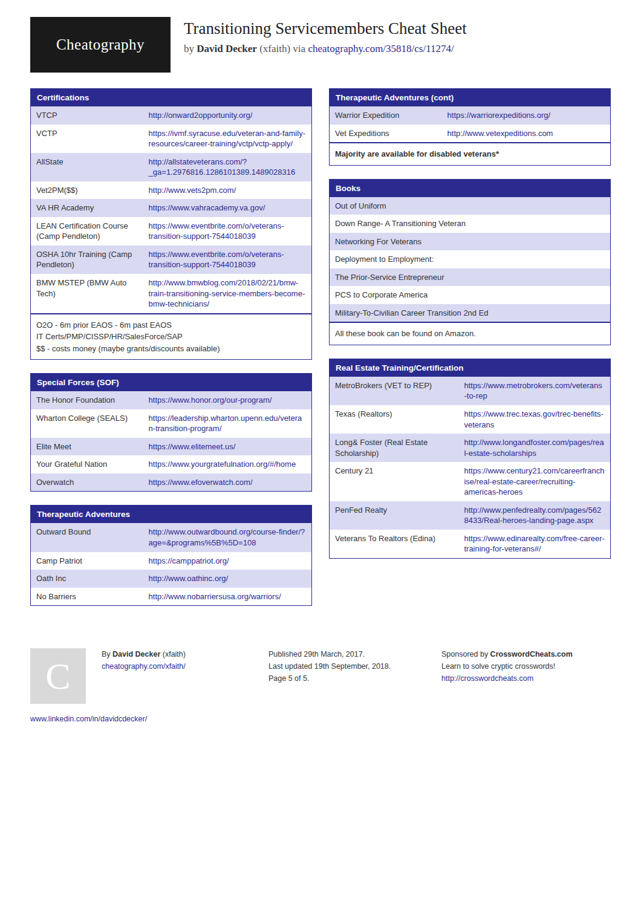Cheatography
Transitioning Servicemembers Cheat Sheet
by David Decker (xfaith) via cheatography.com/35818/cs/11274/
Certifications
| VTCP | http://onward2opportunity.org/ |
| VCTP | https://ivmf.syracuse.edu/veteran-and-family-resources/career-training/vctp/vctp-apply/ |
| AllState | http://allstateveterans.com/?_ga=1.2976816.1286101389.1489028316 |
| Vet2PM($$) | http://www.vets2pm.com/ |
| VA HR Academy | https://www.vahracademy.va.gov/ |
| LEAN Certification Course (Camp Pendleton) | https://www.eventbrite.com/o/veterans-transition-support-7544018039 |
| OSHA 10hr Training (Camp Pendleton) | https://www.eventbrite.com/o/veterans-transition-support-7544018039 |
| BMW MSTEP (BMW Auto Tech) | http://www.bmwblog.com/2018/02/21/bmw-train-transitioning-service-members-become-bmw-technicians/ |
O2O - 6m prior EAOS - 6m past EAOS
IT Certs/PMP/CISSP/HR/SalesForce/SAP
$$ - costs money (maybe grants/discounts available)
Special Forces (SOF)
| The Honor Foundation | https://www.honor.org/our-program/ |
| Wharton College (SEALS) | https://leadership.wharton.upenn.edu/veteran-transition-program/ |
| Elite Meet | https://www.elitemeet.us/ |
| Your Grateful Nation | https://www.yourgratefulnation.org/#/home |
| Overwatch | https://www.efoverwatch.com/ |
Therapeutic Adventures
| Outward Bound | http://www.outwardbound.org/course-finder/?age=&programs%5B%5D=108 |
| Camp Patriot | https://camppatriot.org/ |
| Oath Inc | http://www.oathinc.org/ |
| No Barriers | http://www.nobarriersusa.org/warriors/ |
Therapeutic Adventures (cont)
| Warrior Expedition | https://warriorexpeditions.org/ |
| Vet Expeditions | http://www.vetexpeditions.com |
Majority are available for disabled veterans*
Books
| Out of Uniform |
| Down Range- A Transitioning Veteran |
| Networking For Veterans |
| Deployment to Employment: |
| The Prior-Service Entrepreneur |
| PCS to Corporate America |
| Military-To-Civilian Career Transition 2nd Ed |
All these book can be found on Amazon.
Real Estate Training/Certification
| MetroBrokers (VET to REP) | https://www.metrobrokers.com/veterans-to-rep |
| Texas (Realtors) | https://www.trec.texas.gov/trec-benefits-veterans |
| Long& Foster (Real Estate Scholarship) | http://www.longandfoster.com/pages/real-estate-scholarships |
| Century 21 | https://www.century21.com/careerfranchise/real-estate-career/recruiting-americas-heroes |
| PenFed Realty | http://www.penfedrealty.com/pages/5628433/Real-heroes-landing-page.aspx |
| Veterans To Realtors (Edina) | https://www.edinarealty.com/free-career-training-for-veterans#/ |
C
By David Decker (xfaith)
cheatography.com/xfaith/
Published 29th March, 2017.
Last updated 19th September, 2018.
Page 5 of 5.
Sponsored by CrosswordCheats.com
Learn to solve cryptic crosswords!
http://crosswordcheats.com
www.linkedin.com/in/davidcdecker/